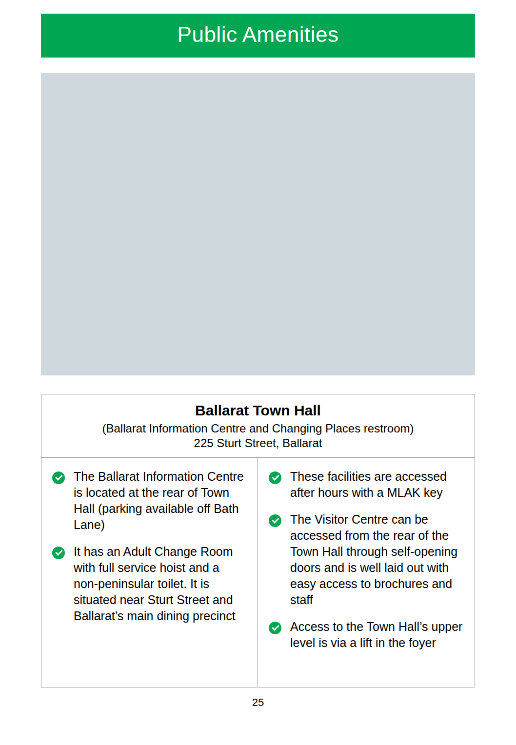Public Amenities
Ballarat Town Hall
(Ballarat Information Centre and Changing Places restroom)
225 Sturt Street, Ballarat
The Ballarat Information Centre is located at the rear of Town Hall (parking available off Bath Lane)
It has an Adult Change Room with full service hoist and a non-peninsular toilet. It is situated near Sturt Street and Ballarat’s main dining precinct
These facilities are accessed after hours with a MLAK key
The Visitor Centre can be accessed from the rear of the Town Hall through self-opening doors and is well laid out with easy access to brochures and staff
Access to the Town Hall’s upper level is via a lift in the foyer
25